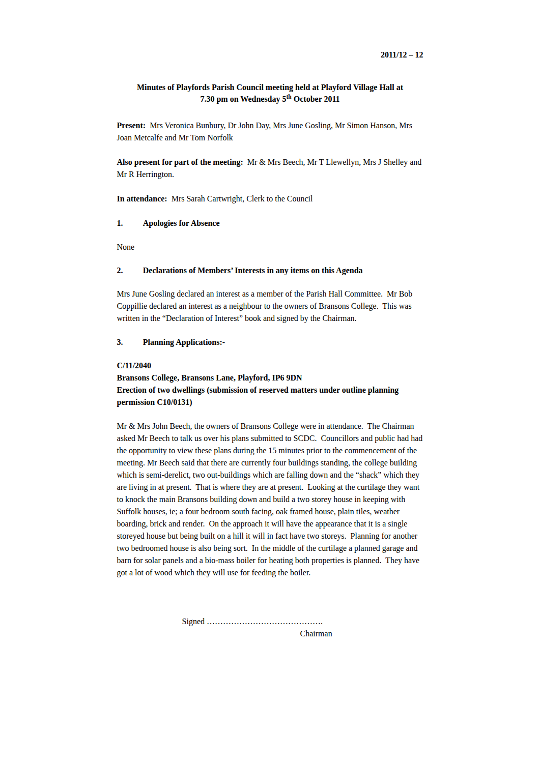2011/12 – 12
Minutes of Playfords Parish Council meeting held at Playford Village Hall at
7.30 pm on Wednesday 5th October 2011
Present: Mrs Veronica Bunbury, Dr John Day, Mrs June Gosling, Mr Simon Hanson, Mrs Joan Metcalfe and Mr Tom Norfolk
Also present for part of the meeting: Mr & Mrs Beech, Mr T Llewellyn, Mrs J Shelley and Mr R Herrington.
In attendance: Mrs Sarah Cartwright, Clerk to the Council
1. Apologies for Absence
None
2. Declarations of Members’ Interests in any items on this Agenda
Mrs June Gosling declared an interest as a member of the Parish Hall Committee. Mr Bob Coppillie declared an interest as a neighbour to the owners of Bransons College. This was written in the “Declaration of Interest” book and signed by the Chairman.
3. Planning Applications:-
C/11/2040
Bransons College, Bransons Lane, Playford, IP6 9DN
Erection of two dwellings (submission of reserved matters under outline planning permission C10/0131)
Mr & Mrs John Beech, the owners of Bransons College were in attendance. The Chairman asked Mr Beech to talk us over his plans submitted to SCDC. Councillors and public had had the opportunity to view these plans during the 15 minutes prior to the commencement of the meeting. Mr Beech said that there are currently four buildings standing, the college building which is semi-derelict, two out-buildings which are falling down and the “shack” which they are living in at present. That is where they are at present. Looking at the curtilage they want to knock the main Bransons building down and build a two storey house in keeping with Suffolk houses, ie; a four bedroom south facing, oak framed house, plain tiles, weather boarding, brick and render. On the approach it will have the appearance that it is a single storeyed house but being built on a hill it will in fact have two storeys. Planning for another two bedroomed house is also being sort. In the middle of the curtilage a planned garage and barn for solar panels and a bio-mass boiler for heating both properties is planned. They have got a lot of wood which they will use for feeding the boiler.
Signed ……………………………………. Chairman